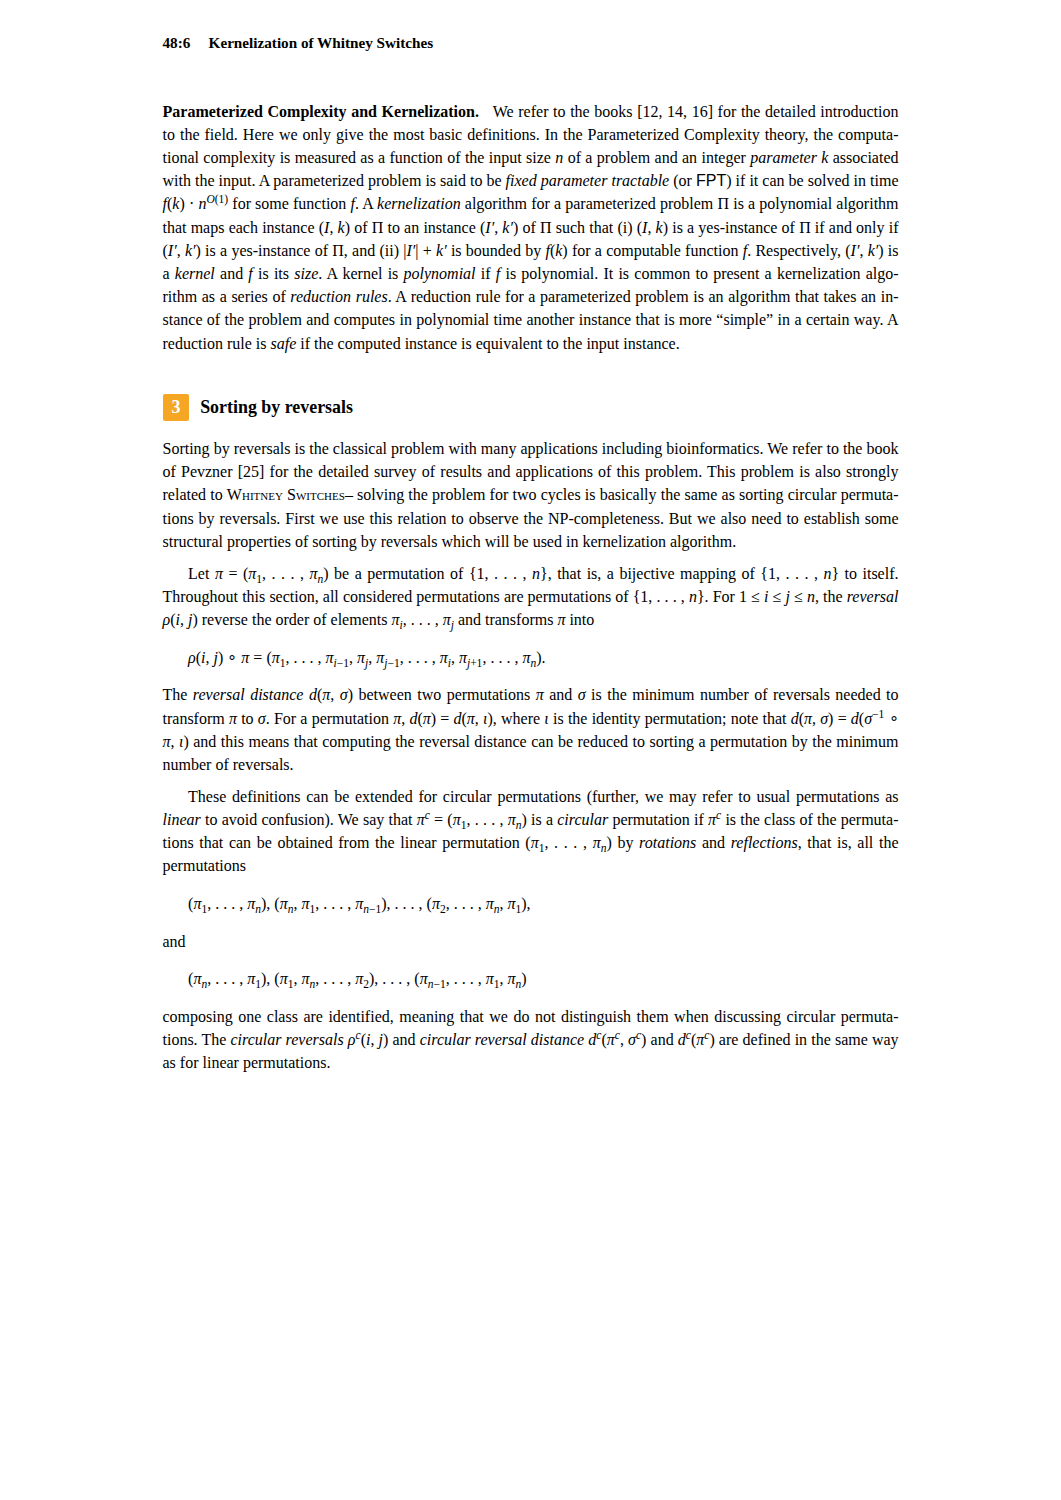48:6 Kernelization of Whitney Switches
Parameterized Complexity and Kernelization. We refer to the books [12, 14, 16] for the detailed introduction to the field. Here we only give the most basic definitions. In the Parameterized Complexity theory, the computational complexity is measured as a function of the input size n of a problem and an integer parameter k associated with the input. A parameterized problem is said to be fixed parameter tractable (or FPT) if it can be solved in time f(k) · nO(1) for some function f. A kernelization algorithm for a parameterized problem Π is a polynomial algorithm that maps each instance (I, k) of Π to an instance (I′, k′) of Π such that (i) (I, k) is a yes-instance of Π if and only if (I′, k′) is a yes-instance of Π, and (ii) |I′| + k′ is bounded by f(k) for a computable function f. Respectively, (I′, k′) is a kernel and f is its size. A kernel is polynomial if f is polynomial. It is common to present a kernelization algorithm as a series of reduction rules. A reduction rule for a parameterized problem is an algorithm that takes an instance of the problem and computes in polynomial time another instance that is more “simple” in a certain way. A reduction rule is safe if the computed instance is equivalent to the input instance.
3 Sorting by reversals
Sorting by reversals is the classical problem with many applications including bioinformatics. We refer to the book of Pevzner [25] for the detailed survey of results and applications of this problem. This problem is also strongly related to Whitney Switches– solving the problem for two cycles is basically the same as sorting circular permutations by reversals. First we use this relation to observe the NP-completeness. But we also need to establish some structural properties of sorting by reversals which will be used in kernelization algorithm.
Let π = (π1, . . . , πn) be a permutation of {1, . . . , n}, that is, a bijective mapping of {1, . . . , n} to itself. Throughout this section, all considered permutations are permutations of {1, . . . , n}. For 1 ≤ i ≤ j ≤ n, the reversal ρ(i, j) reverse the order of elements πi, . . . , πj and transforms π into
ρ(i, j) ∘ π = (π1, . . . , πi−1, πj, πj−1, . . . , πi, πj+1, . . . , πn).
The reversal distance d(π, σ) between two permutations π and σ is the minimum number of reversals needed to transform π to σ. For a permutation π, d(π) = d(π, ι), where ι is the identity permutation; note that d(π, σ) = d(σ−1 ∘ π, ι) and this means that computing the reversal distance can be reduced to sorting a permutation by the minimum number of reversals.
These definitions can be extended for circular permutations (further, we may refer to usual permutations as linear to avoid confusion). We say that πc = (π1, . . . , πn) is a circular permutation if πc is the class of the permutations that can be obtained from the linear permutation (π1, . . . , πn) by rotations and reflections, that is, all the permutations
(π1, . . . , πn), (πn, π1, . . . , πn−1), . . . , (π2, . . . , πn, π1),
and
(πn, . . . , π1), (π1, πn, . . . , π2), . . . , (πn−1, . . . , π1, πn)
composing one class are identified, meaning that we do not distinguish them when discussing circular permutations. The circular reversals ρc(i, j) and circular reversal distance dc(πc, σc) and dc(πc) are defined in the same way as for linear permutations.